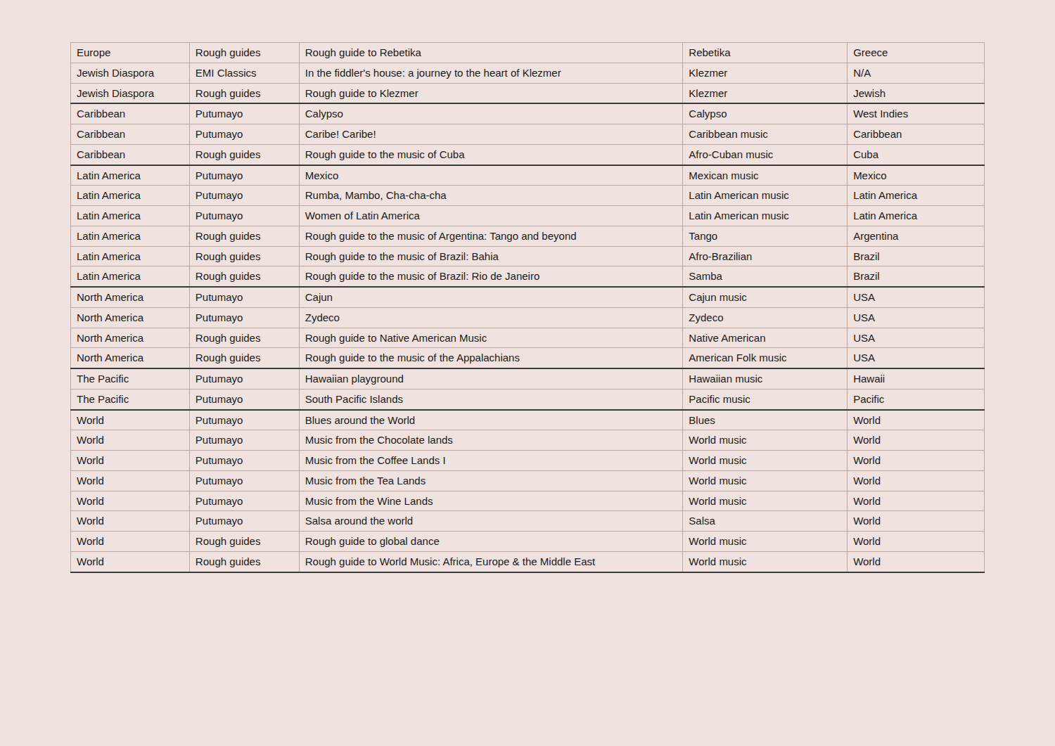| Europe | Rough guides | Rough guide to Rebetika | Rebetika | Greece |
| Jewish Diaspora | EMI Classics | In the fiddler's house: a journey to the heart of Klezmer | Klezmer | N/A |
| Jewish Diaspora | Rough guides | Rough guide to Klezmer | Klezmer | Jewish |
| Caribbean | Putumayo | Calypso | Calypso | West Indies |
| Caribbean | Putumayo | Caribe! Caribe! | Caribbean music | Caribbean |
| Caribbean | Rough guides | Rough guide to the music of Cuba | Afro-Cuban music | Cuba |
| Latin America | Putumayo | Mexico | Mexican music | Mexico |
| Latin America | Putumayo | Rumba, Mambo, Cha-cha-cha | Latin American music | Latin America |
| Latin America | Putumayo | Women of Latin America | Latin American music | Latin America |
| Latin America | Rough guides | Rough guide to the music of Argentina: Tango and beyond | Tango | Argentina |
| Latin America | Rough guides | Rough guide to the music of Brazil: Bahia | Afro-Brazilian | Brazil |
| Latin America | Rough guides | Rough guide to the music of Brazil: Rio de Janeiro | Samba | Brazil |
| North America | Putumayo | Cajun | Cajun music | USA |
| North America | Putumayo | Zydeco | Zydeco | USA |
| North America | Rough guides | Rough guide to Native American Music | Native American | USA |
| North America | Rough guides | Rough guide to the music of the Appalachians | American Folk music | USA |
| The Pacific | Putumayo | Hawaiian playground | Hawaiian music | Hawaii |
| The Pacific | Putumayo | South Pacific Islands | Pacific music | Pacific |
| World | Putumayo | Blues around the World | Blues | World |
| World | Putumayo | Music from the Chocolate lands | World music | World |
| World | Putumayo | Music from the Coffee Lands I | World music | World |
| World | Putumayo | Music from the Tea Lands | World music | World |
| World | Putumayo | Music from the Wine Lands | World music | World |
| World | Putumayo | Salsa around the world | Salsa | World |
| World | Rough guides | Rough guide to global dance | World music | World |
| World | Rough guides | Rough guide to World Music: Africa, Europe & the Middle East | World music | World |